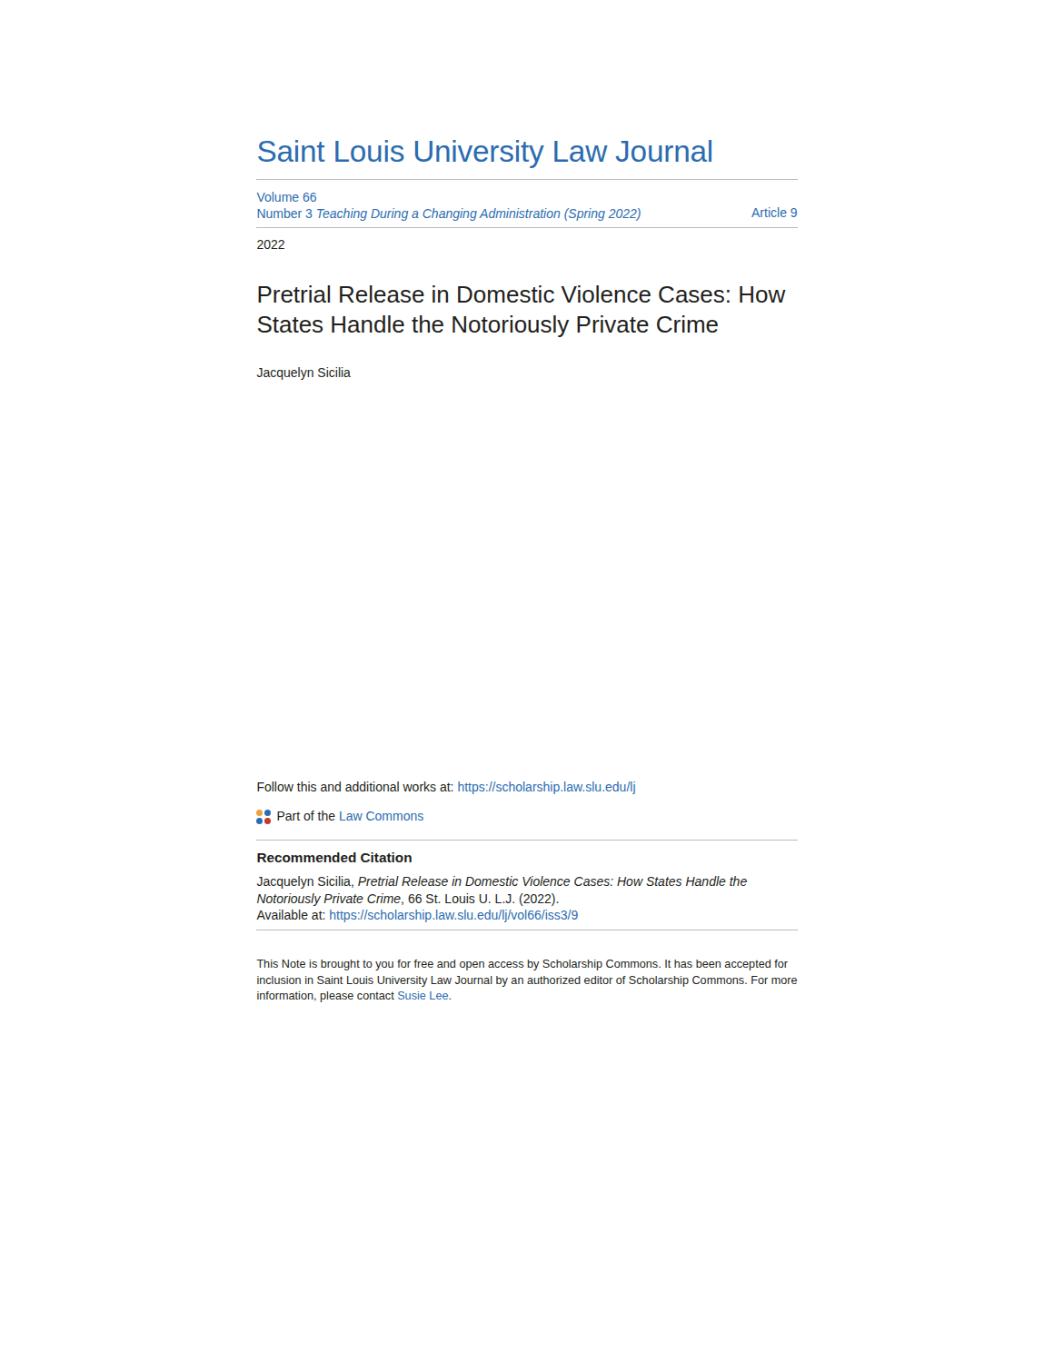Saint Louis University Law Journal
Volume 66
Number 3 Teaching During a Changing Administration (Spring 2022)
Article 9
2022
Pretrial Release in Domestic Violence Cases: How States Handle the Notoriously Private Crime
Jacquelyn Sicilia
Follow this and additional works at: https://scholarship.law.slu.edu/lj
Part of the Law Commons
Recommended Citation
Jacquelyn Sicilia, Pretrial Release in Domestic Violence Cases: How States Handle the Notoriously Private Crime, 66 St. Louis U. L.J. (2022).
Available at: https://scholarship.law.slu.edu/lj/vol66/iss3/9
This Note is brought to you for free and open access by Scholarship Commons. It has been accepted for inclusion in Saint Louis University Law Journal by an authorized editor of Scholarship Commons. For more information, please contact Susie Lee.